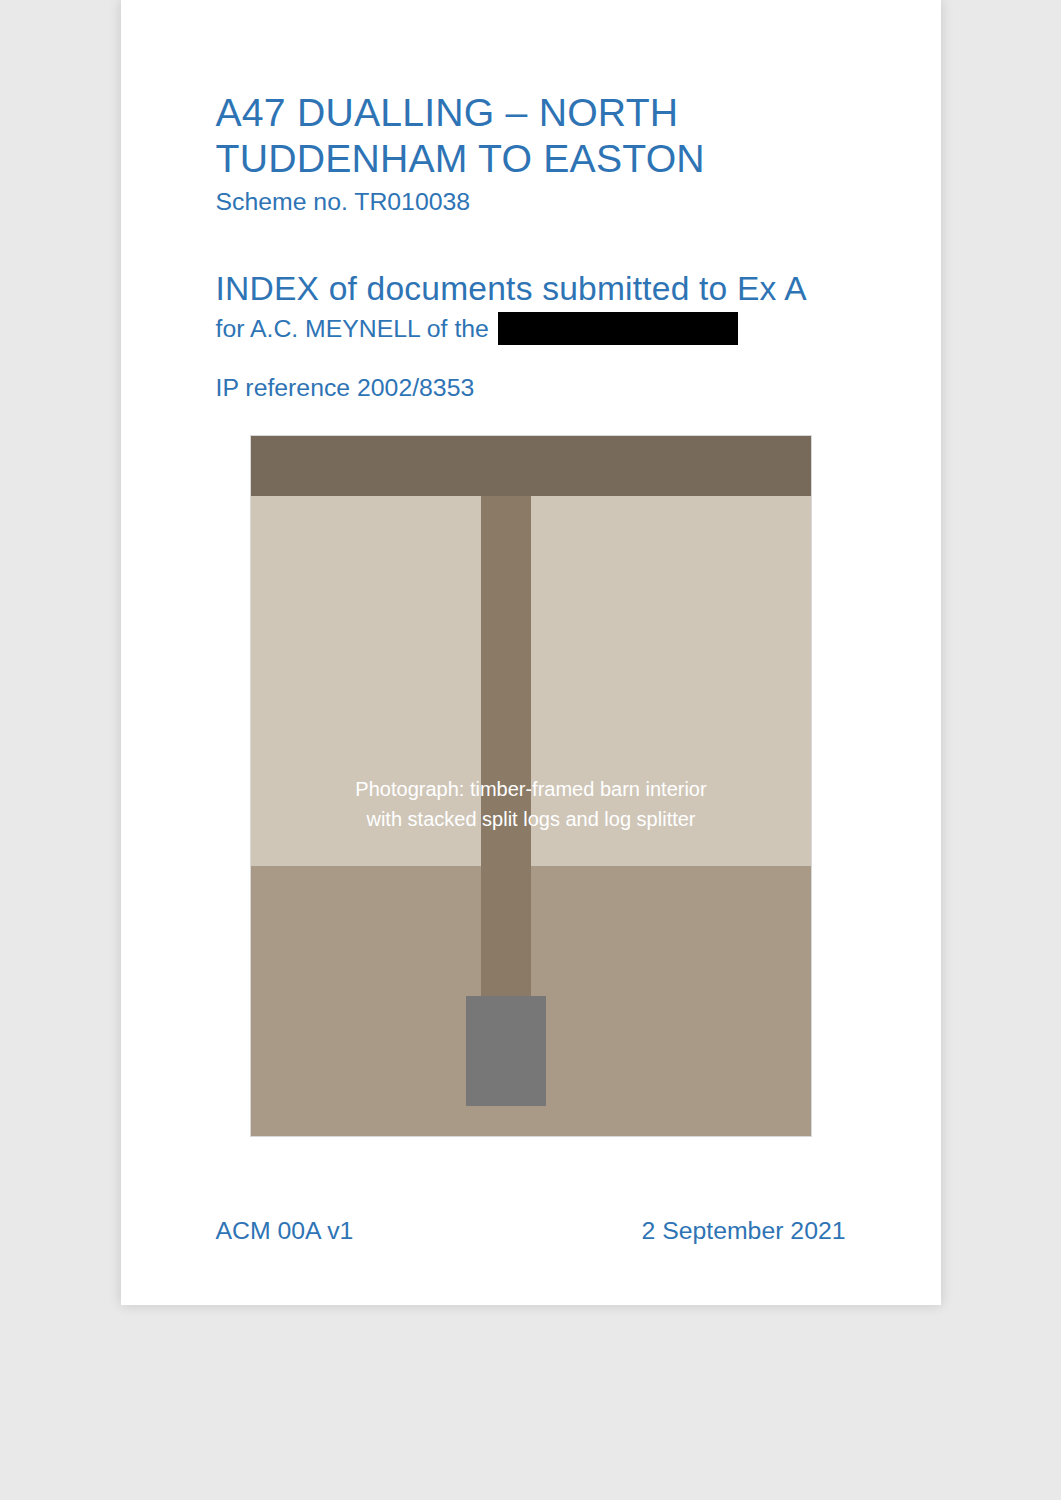A47 DUALLING – NORTH TUDDENHAM TO EASTON
Scheme no. TR010038
INDEX of documents submitted to Ex A
for A.C. MEYNELL of the
IP reference 2002/8353
ACM 00A v1
2 September 2021